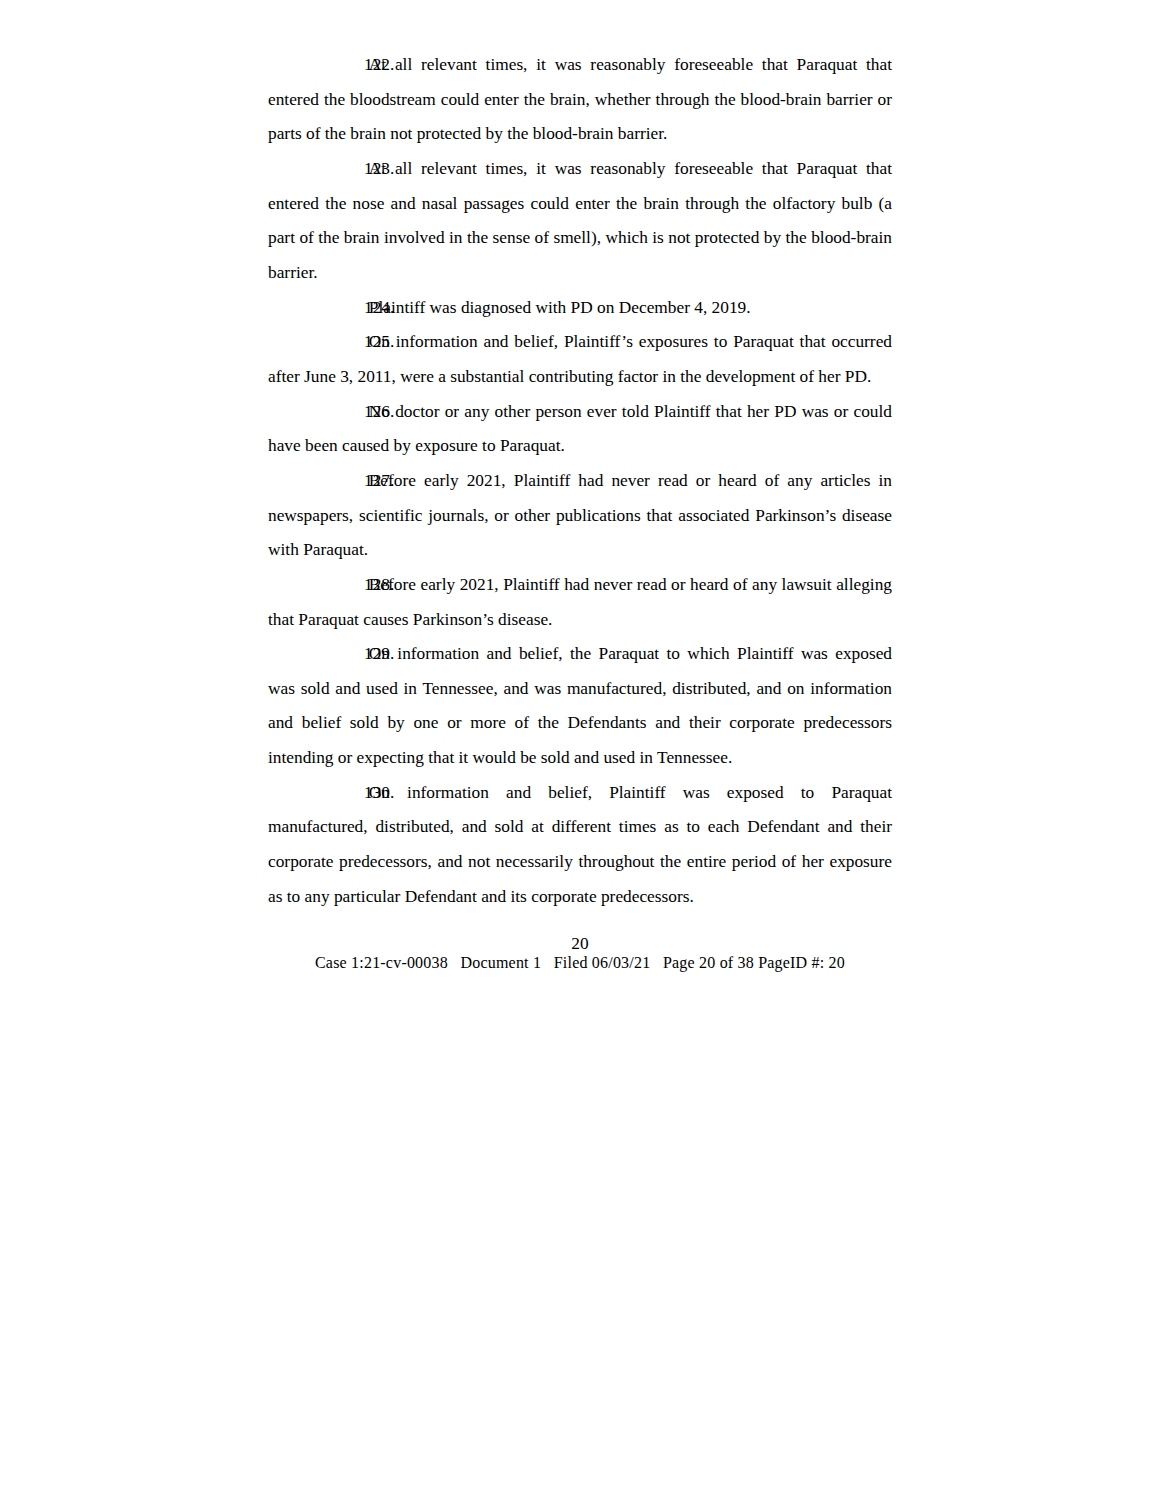122. At all relevant times, it was reasonably foreseeable that Paraquat that entered the bloodstream could enter the brain, whether through the blood-brain barrier or parts of the brain not protected by the blood-brain barrier.
123. At all relevant times, it was reasonably foreseeable that Paraquat that entered the nose and nasal passages could enter the brain through the olfactory bulb (a part of the brain involved in the sense of smell), which is not protected by the blood-brain barrier.
124. Plaintiff was diagnosed with PD on December 4, 2019.
125. On information and belief, Plaintiff’s exposures to Paraquat that occurred after June 3, 2011, were a substantial contributing factor in the development of her PD.
126. No doctor or any other person ever told Plaintiff that her PD was or could have been caused by exposure to Paraquat.
127. Before early 2021, Plaintiff had never read or heard of any articles in newspapers, scientific journals, or other publications that associated Parkinson’s disease with Paraquat.
128. Before early 2021, Plaintiff had never read or heard of any lawsuit alleging that Paraquat causes Parkinson’s disease.
129. On information and belief, the Paraquat to which Plaintiff was exposed was sold and used in Tennessee, and was manufactured, distributed, and on information and belief sold by one or more of the Defendants and their corporate predecessors intending or expecting that it would be sold and used in Tennessee.
130. On information and belief, Plaintiff was exposed to Paraquat manufactured, distributed, and sold at different times as to each Defendant and their corporate predecessors, and not necessarily throughout the entire period of her exposure as to any particular Defendant and its corporate predecessors.
20
Case 1:21-cv-00038 Document 1 Filed 06/03/21 Page 20 of 38 PageID #: 20